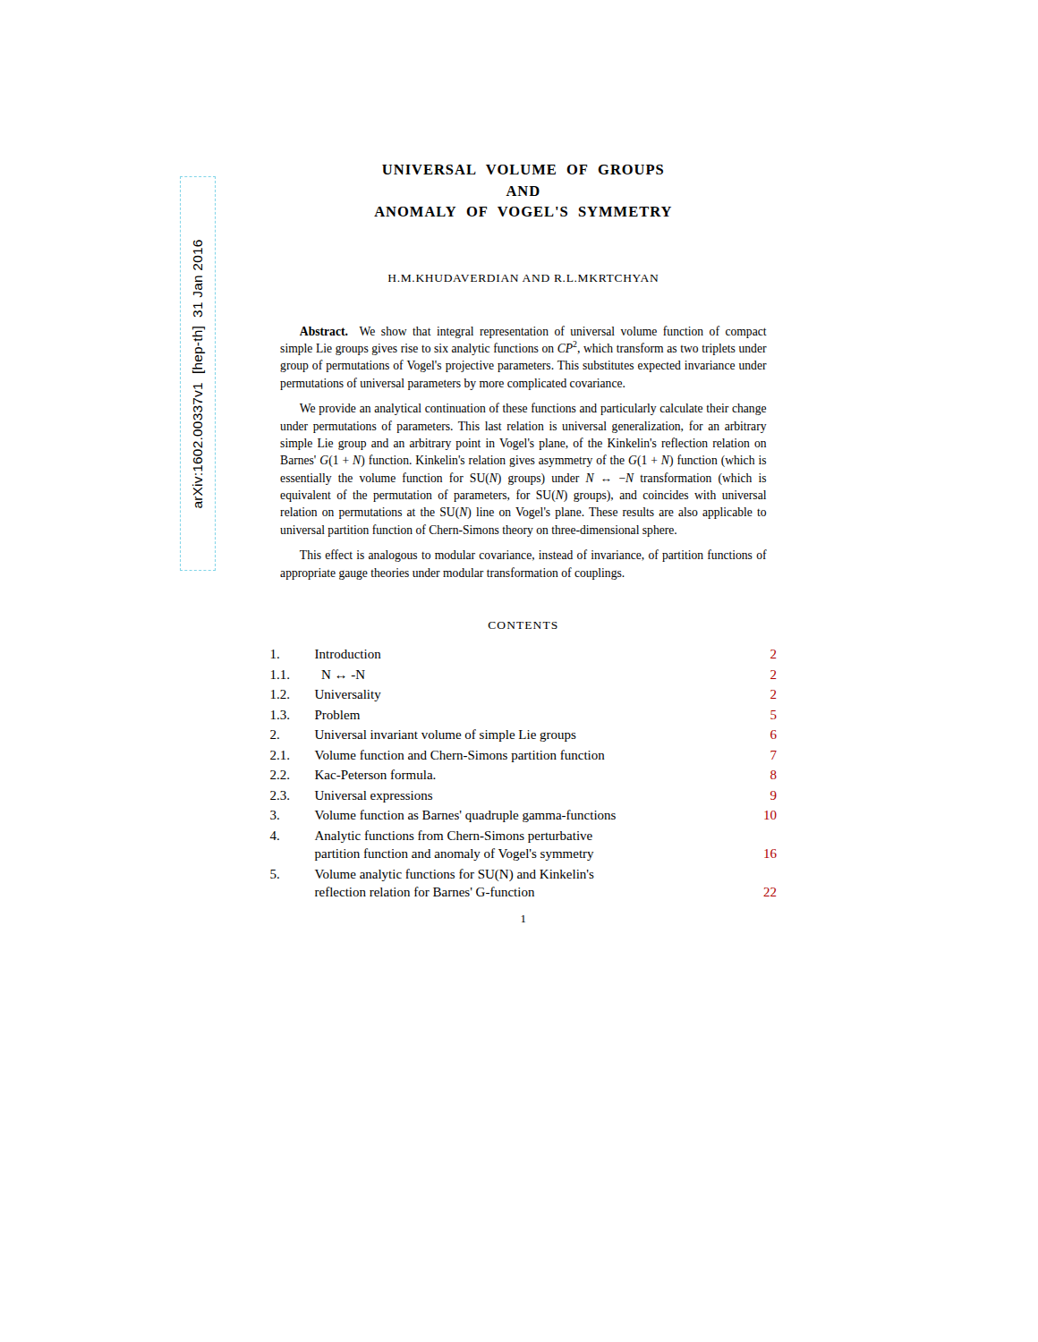arXiv:1602.00337v1 [hep-th] 31 Jan 2016
Universal Volume of Groups
and
Anomaly of Vogel's Symmetry
H.M.Khudaverdian and R.L.Mkrtchyan
Abstract. We show that integral representation of universal volume function of compact simple Lie groups gives rise to six analytic functions on CP2, which transform as two triplets under group of permutations of Vogel's projective parameters. This substitutes expected invariance under permutations of universal parameters by more complicated covariance.
We provide an analytical continuation of these functions and particularly calculate their change under permutations of parameters. This last relation is universal generalization, for an arbitrary simple Lie group and an arbitrary point in Vogel's plane, of the Kinkelin's reflection relation on Barnes' G(1 + N) function. Kinkelin's relation gives asymmetry of the G(1 + N) function (which is essentially the volume function for SU(N) groups) under N ↔ −N transformation (which is equivalent of the permutation of parameters, for SU(N) groups), and coincides with universal relation on permutations at the SU(N) line on Vogel's plane. These results are also applicable to universal partition function of Chern-Simons theory on three-dimensional sphere.
This effect is analogous to modular covariance, instead of invariance, of partition functions of appropriate gauge theories under modular transformation of couplings.
Contents
| 1. | Introduction | 2 |
| 1.1. | N ↔ -N | 2 |
| 1.2. | Universality | 2 |
| 1.3. | Problem | 5 |
| 2. | Universal invariant volume of simple Lie groups | 6 |
| 2.1. | Volume function and Chern-Simons partition function | 7 |
| 2.2. | Kac-Peterson formula. | 8 |
| 2.3. | Universal expressions | 9 |
| 3. | Volume function as Barnes' quadruple gamma-functions | 10 |
| 4. | Analytic functions from Chern-Simons perturbative partition function and anomaly of Vogel's symmetry | 16 |
| 5. | Volume analytic functions for SU(N) and Kinkelin's reflection relation for Barnes' G-function | 22 |
1